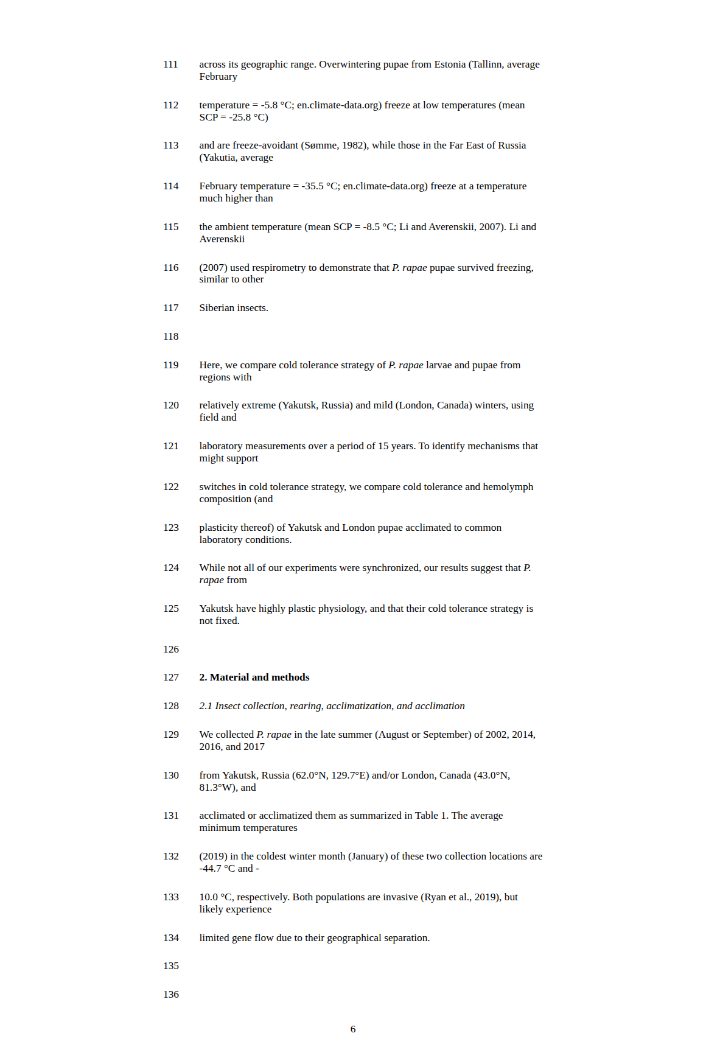111 across its geographic range. Overwintering pupae from Estonia (Tallinn, average February
112 temperature = -5.8 °C; en.climate-data.org) freeze at low temperatures (mean SCP = -25.8 °C)
113 and are freeze-avoidant (Sømme, 1982), while those in the Far East of Russia (Yakutia, average
114 February temperature = -35.5 °C; en.climate-data.org) freeze at a temperature much higher than
115 the ambient temperature (mean SCP = -8.5 °C; Li and Averenskii, 2007). Li and Averenskii
116 (2007) used respirometry to demonstrate that P. rapae pupae survived freezing, similar to other
117 Siberian insects.
118
119 Here, we compare cold tolerance strategy of P. rapae larvae and pupae from regions with
120 relatively extreme (Yakutsk, Russia) and mild (London, Canada) winters, using field and
121 laboratory measurements over a period of 15 years. To identify mechanisms that might support
122 switches in cold tolerance strategy, we compare cold tolerance and hemolymph composition (and
123 plasticity thereof) of Yakutsk and London pupae acclimated to common laboratory conditions.
124 While not all of our experiments were synchronized, our results suggest that P. rapae from
125 Yakutsk have highly plastic physiology, and that their cold tolerance strategy is not fixed.
126
127 2. Material and methods
128 2.1 Insect collection, rearing, acclimatization, and acclimation
129 We collected P. rapae in the late summer (August or September) of 2002, 2014, 2016, and 2017
130 from Yakutsk, Russia (62.0°N, 129.7°E) and/or London, Canada (43.0°N, 81.3°W), and
131 acclimated or acclimatized them as summarized in Table 1. The average minimum temperatures
132 (2019) in the coldest winter month (January) of these two collection locations are -44.7 °C and -
133 10.0 °C, respectively. Both populations are invasive (Ryan et al., 2019), but likely experience
134 limited gene flow due to their geographical separation.
135
136
6